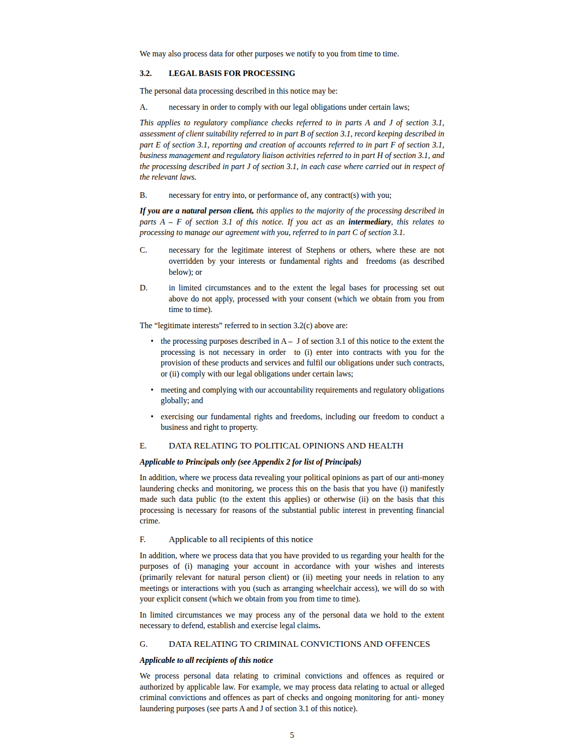We may also process data for other purposes we notify to you from time to time.
3.2. LEGAL BASIS FOR PROCESSING
The personal data processing described in this notice may be:
A. necessary in order to comply with our legal obligations under certain laws;
This applies to regulatory compliance checks referred to in parts A and J of section 3.1, assessment of client suitability referred to in part B of section 3.1, record keeping described in part E of section 3.1, reporting and creation of accounts referred to in part F of section 3.1, business management and regulatory liaison activities referred to in part H of section 3.1, and the processing described in part J of section 3.1, in each case where carried out in respect of the relevant laws.
B. necessary for entry into, or performance of, any contract(s) with you;
If you are a natural person client, this applies to the majority of the processing described in parts A – F of section 3.1 of this notice. If you act as an intermediary, this relates to processing to manage our agreement with you, referred to in part C of section 3.1.
C. necessary for the legitimate interest of Stephens or others, where these are not overridden by your interests or fundamental rights and freedoms (as described below); or
D. in limited circumstances and to the extent the legal bases for processing set out above do not apply, processed with your consent (which we obtain from you from time to time).
The “legitimate interests” referred to in section 3.2(c) above are:
the processing purposes described in A – J of section 3.1 of this notice to the extent the processing is not necessary in order to (i) enter into contracts with you for the provision of these products and services and fulfil our obligations under such contracts, or (ii) comply with our legal obligations under certain laws;
meeting and complying with our accountability requirements and regulatory obligations globally; and
exercising our fundamental rights and freedoms, including our freedom to conduct a business and right to property.
E. DATA RELATING TO POLITICAL OPINIONS AND HEALTH
Applicable to Principals only (see Appendix 2 for list of Principals)
In addition, where we process data revealing your political opinions as part of our anti-money laundering checks and monitoring, we process this on the basis that you have (i) manifestly made such data public (to the extent this applies) or otherwise (ii) on the basis that this processing is necessary for reasons of the substantial public interest in preventing financial crime.
F. Applicable to all recipients of this notice
In addition, where we process data that you have provided to us regarding your health for the purposes of (i) managing your account in accordance with your wishes and interests (primarily relevant for natural person client) or (ii) meeting your needs in relation to any meetings or interactions with you (such as arranging wheelchair access), we will do so with your explicit consent (which we obtain from you from time to time).
In limited circumstances we may process any of the personal data we hold to the extent necessary to defend, establish and exercise legal claims.
G. DATA RELATING TO CRIMINAL CONVICTIONS AND OFFENCES
Applicable to all recipients of this notice
We process personal data relating to criminal convictions and offences as required or authorized by applicable law. For example, we may process data relating to actual or alleged criminal convictions and offences as part of checks and ongoing monitoring for anti- money laundering purposes (see parts A and J of section 3.1 of this notice).
5